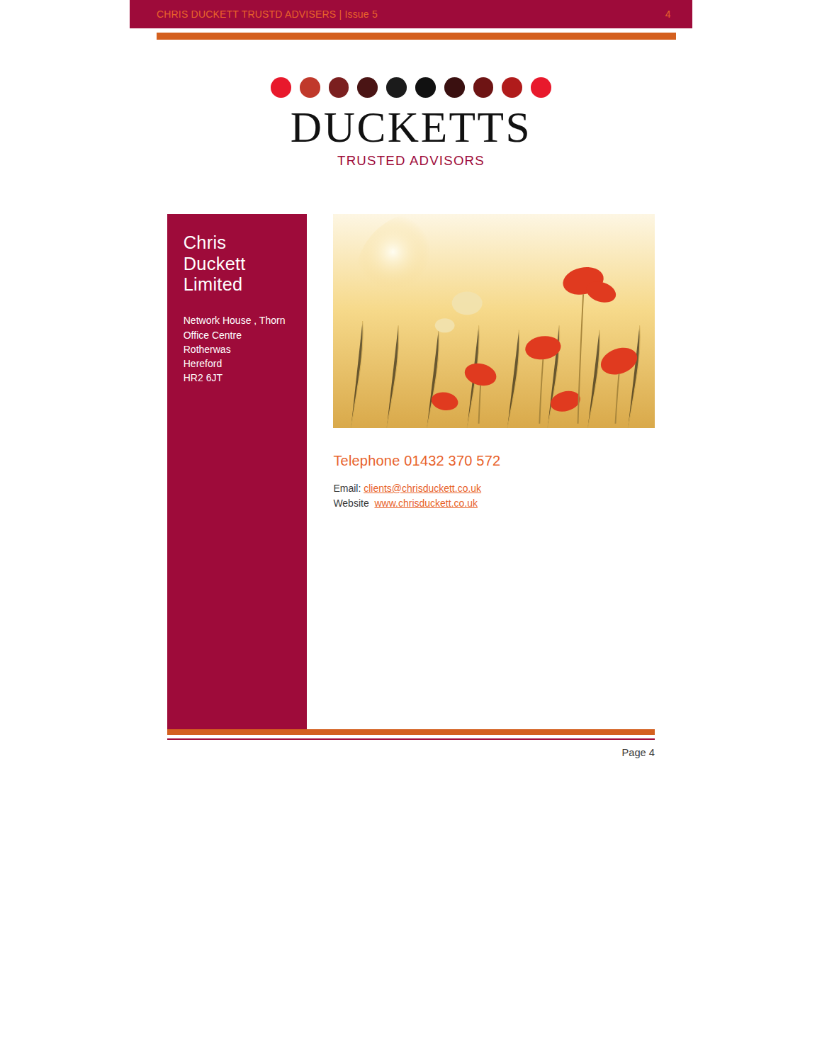CHRIS DUCKETT TRUSTD ADVISERS | Issue 5 4
DUCKETTS
TRUSTED ADVISORS
Chris Duckett Limited
Network House , Thorn Office Centre
Rotherwas
Hereford
HR2 6JT
Telephone 01432 370 572
Email: clients@chrisduckett.co.uk
Website www.chrisduckett.co.uk
Page 4